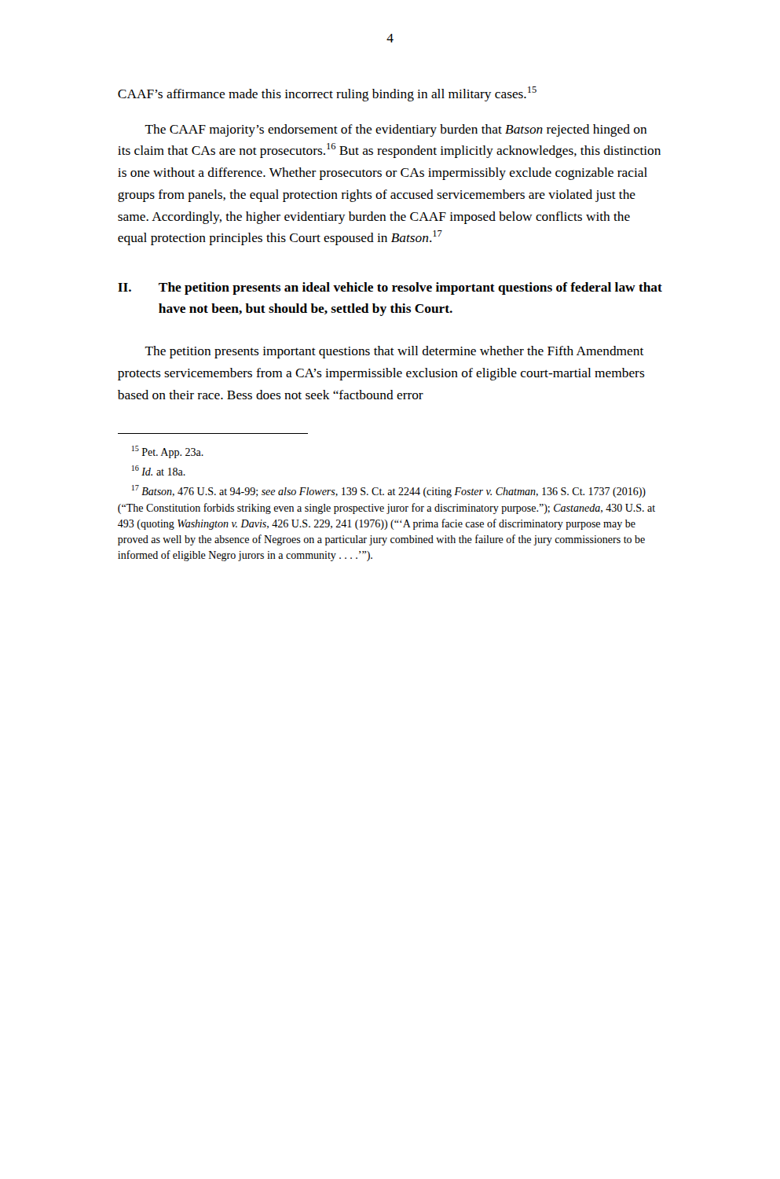4
CAAF’s affirmance made this incorrect ruling binding in all military cases.15
The CAAF majority’s endorsement of the evidentiary burden that Batson rejected hinged on its claim that CAs are not prosecutors.16 But as respondent implicitly acknowledges, this distinction is one without a difference. Whether prosecutors or CAs impermissibly exclude cognizable racial groups from panels, the equal protection rights of accused servicemembers are violated just the same. Accordingly, the higher evidentiary burden the CAAF imposed below conflicts with the equal protection principles this Court espoused in Batson.17
II.
The petition presents an ideal vehicle to resolve important questions of federal law that have not been, but should be, settled by this Court.
The petition presents important questions that will determine whether the Fifth Amendment protects servicemembers from a CA’s impermissible exclusion of eligible court-martial members based on their race. Bess does not seek “factbound error
15 Pet. App. 23a.
16 Id. at 18a.
17 Batson, 476 U.S. at 94-99; see also Flowers, 139 S. Ct. at 2244 (citing Foster v. Chatman, 136 S. Ct. 1737 (2016)) (“The Constitution forbids striking even a single prospective juror for a discriminatory purpose.”); Castaneda, 430 U.S. at 493 (quoting Washington v. Davis, 426 U.S. 229, 241 (1976)) (“‘A prima facie case of discriminatory purpose may be proved as well by the absence of Negroes on a particular jury combined with the failure of the jury commissioners to be informed of eligible Negro jurors in a community . . . .’”).